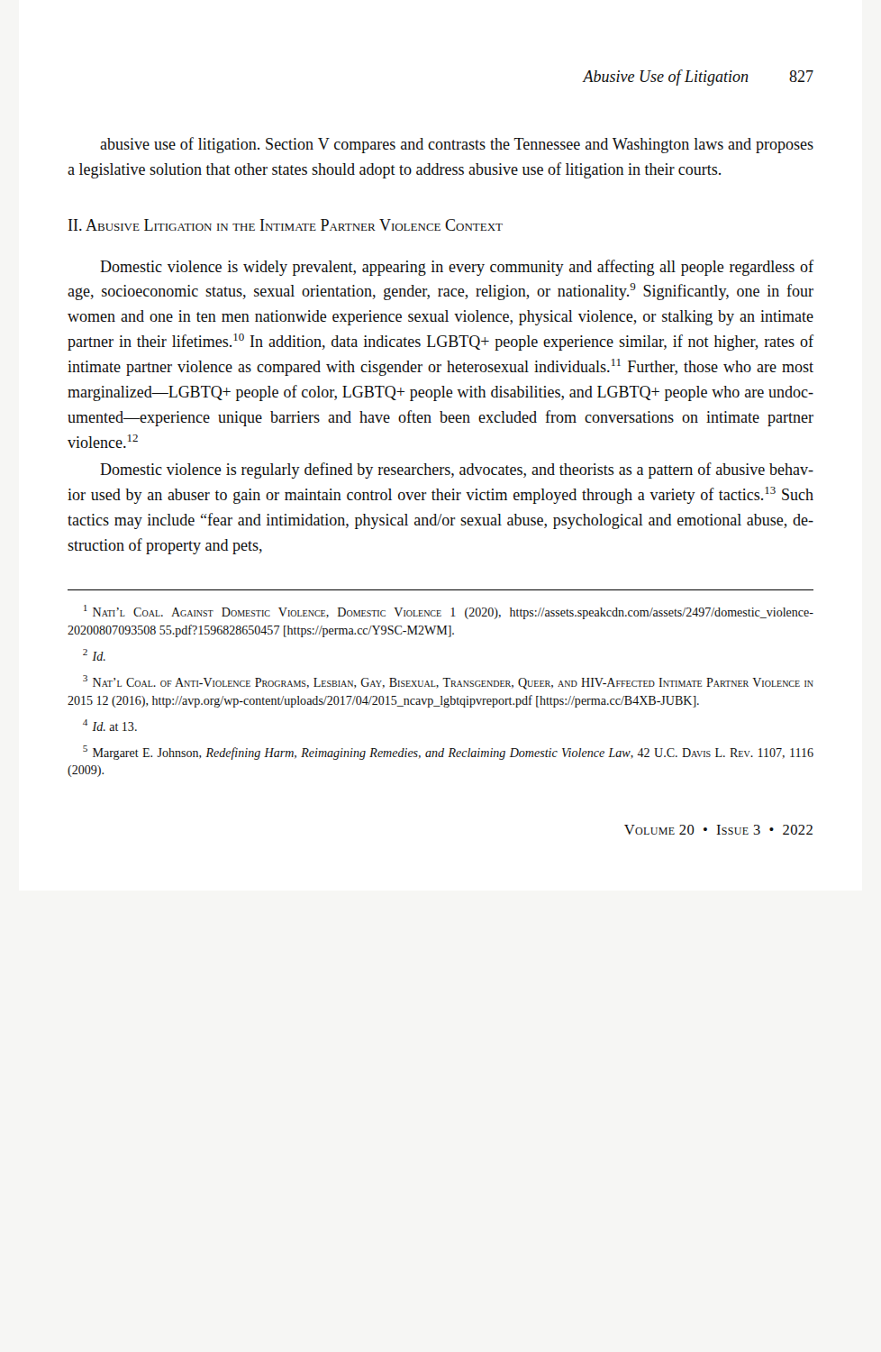Abusive Use of Litigation 827
abusive use of litigation. Section V compares and contrasts the Tennessee and Washington laws and proposes a legislative solution that other states should adopt to address abusive use of litigation in their courts.
II. Abusive Litigation in the Intimate Partner Violence Context
Domestic violence is widely prevalent, appearing in every community and affecting all people regardless of age, socioeconomic status, sexual orientation, gender, race, religion, or nationality.9 Significantly, one in four women and one in ten men nationwide experience sexual violence, physical violence, or stalking by an intimate partner in their lifetimes.10 In addition, data indicates LGBTQ+ people experience similar, if not higher, rates of intimate partner violence as compared with cisgender or heterosexual individuals.11 Further, those who are most marginalized—LGBTQ+ people of color, LGBTQ+ people with disabilities, and LGBTQ+ people who are undocumented—experience unique barriers and have often been excluded from conversations on intimate partner violence.12
Domestic violence is regularly defined by researchers, advocates, and theorists as a pattern of abusive behavior used by an abuser to gain or maintain control over their victim employed through a variety of tactics.13 Such tactics may include “fear and intimidation, physical and/or sexual abuse, psychological and emotional abuse, destruction of property and pets,
Nati’l Coal. Against Domestic Violence, Domestic Violence 1 (2020), https://assets.speakcdn.com/assets/2497/domestic_violence-20200807093508 55.pdf?1596828650457 [https://perma.cc/Y9SC-M2WM].
Id.
Nat’l Coal. of Anti-Violence Programs, Lesbian, Gay, Bisexual, Transgender, Queer, and HIV-Affected Intimate Partner Violence in 2015 12 (2016), http://avp.org/wp-content/uploads/2017/04/2015_ncavp_lgbtqipvreport.pdf [https://perma.cc/B4XB-JUBK].
Id. at 13.
Margaret E. Johnson, Redefining Harm, Reimagining Remedies, and Reclaiming Domestic Violence Law, 42 U.C. Davis L. Rev. 1107, 1116 (2009).
Volume 20 • Issue 3 • 2022